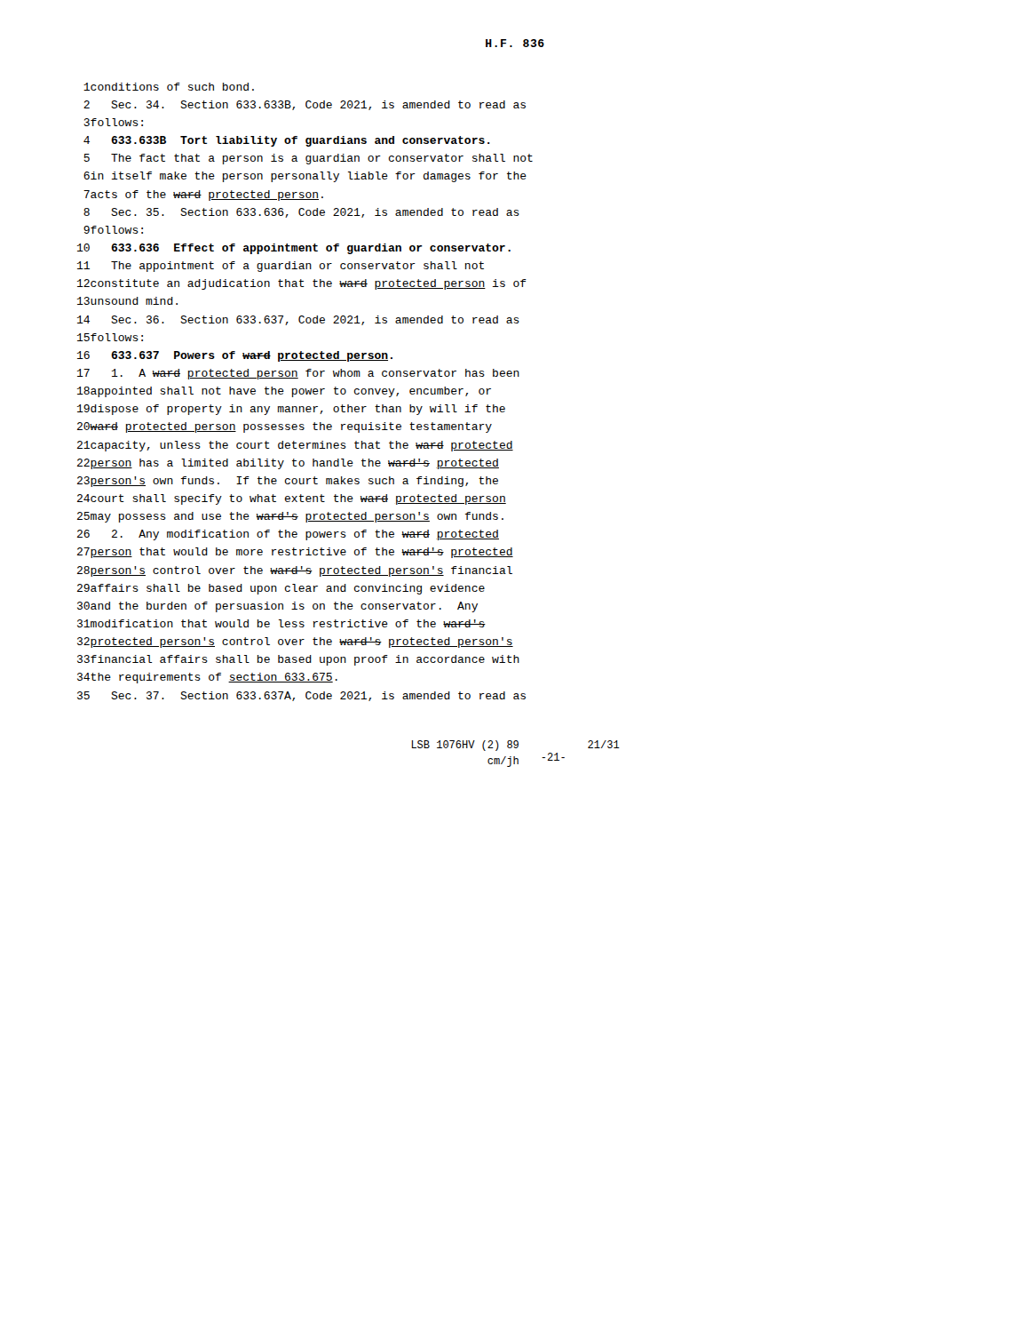H.F. 836
| 1 | conditions of such bond. |
| 2 | Sec. 34. Section 633.633B, Code 2021, is amended to read as |
| 3 | follows: |
| 4 | 633.633B Tort liability of guardians and conservators. |
| 5 | The fact that a person is a guardian or conservator shall not |
| 6 | in itself make the person personally liable for damages for the |
| 7 | acts of the ward protected person . |
| 8 | Sec. 35. Section 633.636, Code 2021, is amended to read as |
| 9 | follows: |
| 10 | 633.636 Effect of appointment of guardian or conservator. |
| 11 | The appointment of a guardian or conservator shall not |
| 12 | constitute an adjudication that the ward protected person is of |
| 13 | unsound mind. |
| 14 | Sec. 36. Section 633.637, Code 2021, is amended to read as |
| 15 | follows: |
| 16 | 633.637 Powers of ward protected person . |
| 17 | 1. A ward protected person for whom a conservator has been |
| 18 | appointed shall not have the power to convey, encumber, or |
| 19 | dispose of property in any manner, other than by will if the |
| 20 | ward protected person possesses the requisite testamentary |
| 21 | capacity, unless the court determines that the ward protected |
| 22 | person has a limited ability to handle the ward's protected |
| 23 | person's own funds. If the court makes such a finding, the |
| 24 | court shall specify to what extent the ward protected person |
| 25 | may possess and use the ward's protected person's own funds. |
| 26 | 2. Any modification of the powers of the ward protected |
| 27 | person that would be more restrictive of the ward's protected |
| 28 | person's control over the ward's protected person's financial |
| 29 | affairs shall be based upon clear and convincing evidence |
| 30 | and the burden of persuasion is on the conservator. Any |
| 31 | modification that would be less restrictive of the ward's |
| 32 | protected person's control over the ward's protected person's |
| 33 | financial affairs shall be based upon proof in accordance with |
| 34 | the requirements of section 633.675 . |
| 35 | Sec. 37. Section 633.637A, Code 2021, is amended to read as |
LSB 1076HV (2) 89 cm/jh
-21-
21/31